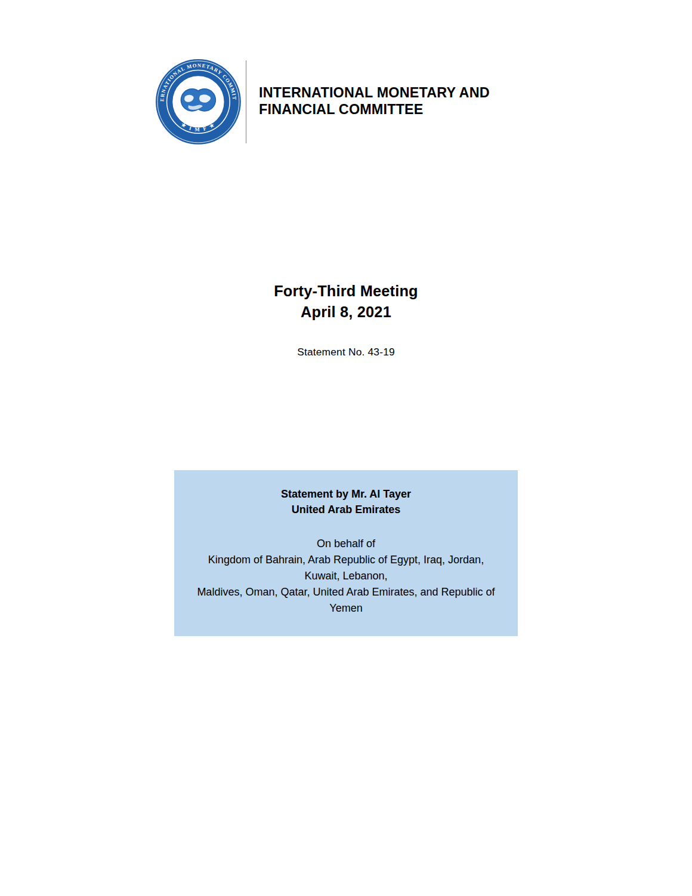INTERNATIONAL MONETARY COMMITTEE ★ I M F ★
INTERNATIONAL MONETARY AND FINANCIAL COMMITTEE
Forty-Third Meeting
April 8, 2021
Statement No. 43-19
Statement by Mr. Al Tayer
United Arab Emirates
On behalf of Kingdom of Bahrain, Arab Republic of Egypt, Iraq, Jordan, Kuwait, Lebanon,
Maldives, Oman, Qatar, United Arab Emirates, and Republic of Yemen